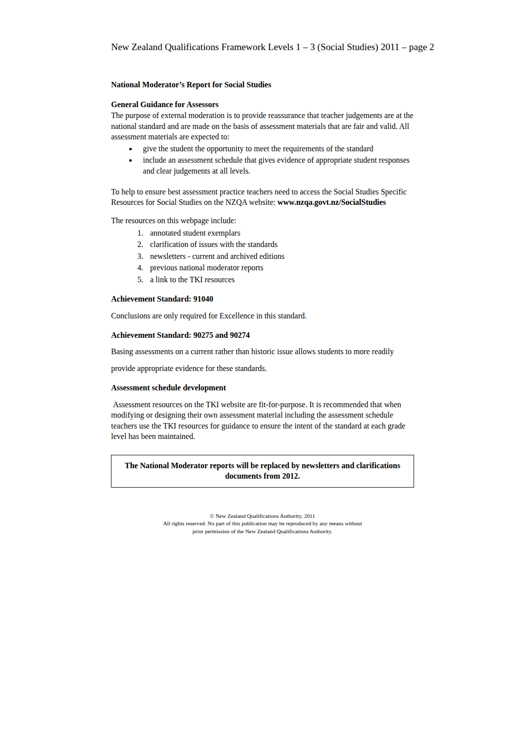New Zealand Qualifications Framework Levels 1 – 3 (Social Studies) 2011 – page 2
National Moderator’s Report for Social Studies
General Guidance for Assessors
The purpose of external moderation is to provide reassurance that teacher judgements are at the national standard and are made on the basis of assessment materials that are fair and valid. All assessment materials are expected to:
give the student the opportunity to meet the requirements of the standard
include an assessment schedule that gives evidence of appropriate student responses and clear judgements at all levels.
To help to ensure best assessment practice teachers need to access the Social Studies Specific Resources for Social Studies on the NZQA website: www.nzqa.govt.nz/SocialStudies
The resources on this webpage include:
annotated student exemplars
clarification of issues with the standards
newsletters - current and archived editions
previous national moderator reports
a link to the TKI resources
Achievement Standard: 91040
Conclusions are only required for Excellence in this standard.
Achievement Standard: 90275 and 90274
Basing assessments on a current rather than historic issue allows students to more readily
provide appropriate evidence for these standards.
Assessment schedule development
Assessment resources on the TKI website are fit-for-purpose. It is recommended that when modifying or designing their own assessment material including the assessment schedule teachers use the TKI resources for guidance to ensure the intent of the standard at each grade level has been maintained.
The National Moderator reports will be replaced by newsletters and clarifications documents from 2012.
© New Zealand Qualifications Authority, 2011
All rights reserved. No part of this publication may be reproduced by any means without
prior permission of the New Zealand Qualifications Authority.